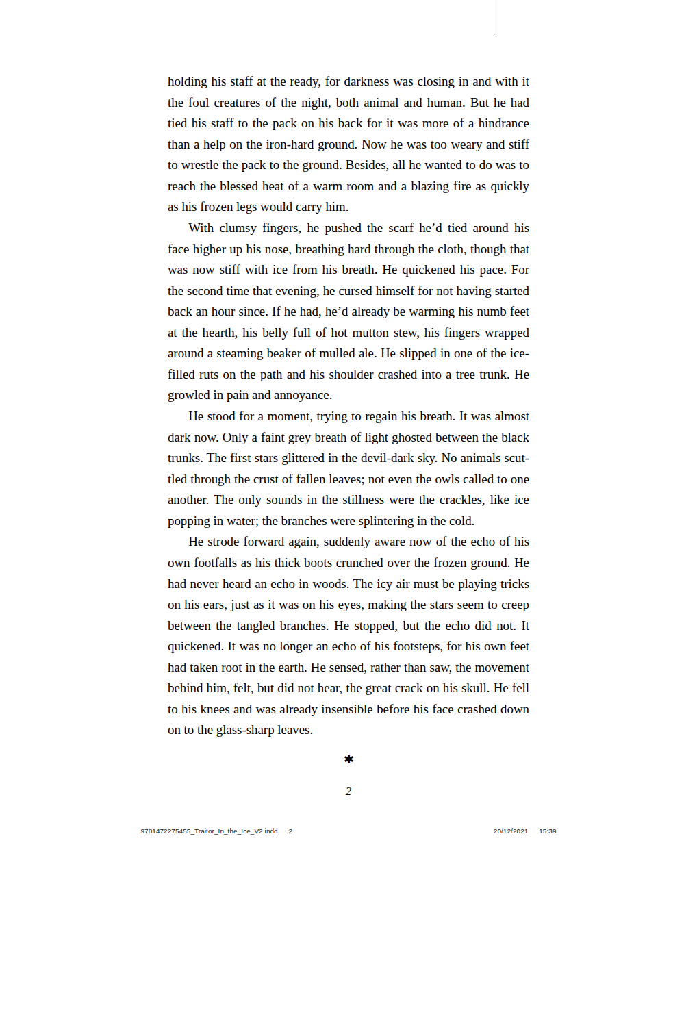holding his staff at the ready, for darkness was closing in and with it the foul creatures of the night, both animal and human. But he had tied his staff to the pack on his back for it was more of a hindrance than a help on the iron-hard ground. Now he was too weary and stiff to wrestle the pack to the ground. Besides, all he wanted to do was to reach the blessed heat of a warm room and a blazing fire as quickly as his frozen legs would carry him.
With clumsy fingers, he pushed the scarf he’d tied around his face higher up his nose, breathing hard through the cloth, though that was now stiff with ice from his breath. He quickened his pace. For the second time that evening, he cursed himself for not having started back an hour since. If he had, he’d already be warming his numb feet at the hearth, his belly full of hot mutton stew, his fingers wrapped around a steaming beaker of mulled ale. He slipped in one of the ice-filled ruts on the path and his shoulder crashed into a tree trunk. He growled in pain and annoyance.
He stood for a moment, trying to regain his breath. It was almost dark now. Only a faint grey breath of light ghosted between the black trunks. The first stars glittered in the devil-dark sky. No animals scuttled through the crust of fallen leaves; not even the owls called to one another. The only sounds in the stillness were the crackles, like ice popping in water; the branches were splintering in the cold.
He strode forward again, suddenly aware now of the echo of his own footfalls as his thick boots crunched over the frozen ground. He had never heard an echo in woods. The icy air must be playing tricks on his ears, just as it was on his eyes, making the stars seem to creep between the tangled branches. He stopped, but the echo did not. It quickened. It was no longer an echo of his footsteps, for his own feet had taken root in the earth. He sensed, rather than saw, the movement behind him, felt, but did not hear, the great crack on his skull. He fell to his knees and was already insensible before his face crashed down on to the glass-sharp leaves.
✱
2
9781472275455_Traitor_In_the_Ice_V2.indd 2
20/12/202115:39